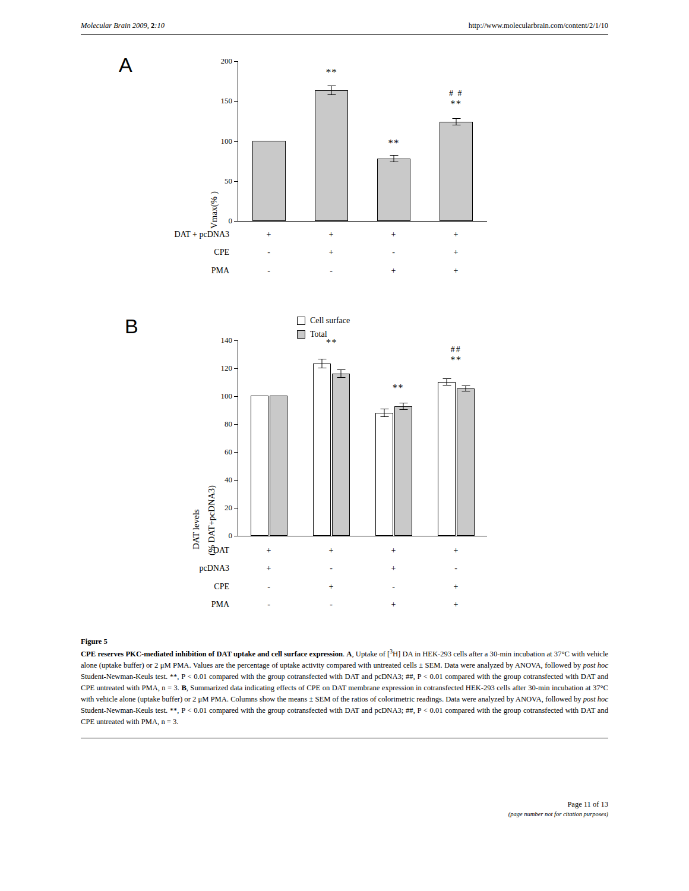Molecular Brain 2009, 2:10
http://www.molecularbrain.com/content/2/1/10
A
Vmax(% )
200
150
100
50
0
**
**
# #
**
DAT + pcDNA3
+
+
+
+
CPE
-
+
-
+
PMA
-
-
+
+
B
Cell surface
Total
DAT levels
(% DAT+pcDNA3)
140
120
100
80
60
40
20
0
**
**
##
**
DAT
+
+
+
+
pcDNA3
+
-
+
-
CPE
-
+
-
+
PMA
-
-
+
+
Figure 5
CPE reserves PKC-mediated inhibition of DAT uptake and cell surface expression. A, Uptake of [3H] DA in HEK-293 cells after a 30-min incubation at 37°C with vehicle alone (uptake buffer) or 2 μM PMA. Values are the percentage of uptake activity compared with untreated cells ± SEM. Data were analyzed by ANOVA, followed by post hoc Student-Newman-Keuls test. **, P < 0.01 compared with the group cotransfected with DAT and pcDNA3; ##, P < 0.01 compared with the group cotransfected with DAT and CPE untreated with PMA, n = 3. B, Summarized data indicating effects of CPE on DAT membrane expression in cotransfected HEK-293 cells after 30-min incubation at 37°C with vehicle alone (uptake buffer) or 2 μM PMA. Columns show the means ± SEM of the ratios of colorimetric readings. Data were analyzed by ANOVA, followed by post hoc Student-Newman-Keuls test. **, P < 0.01 compared with the group cotransfected with DAT and pcDNA3; ##, P < 0.01 compared with the group cotransfected with DAT and CPE untreated with PMA, n = 3.
Page 11 of 13
(page number not for citation purposes)